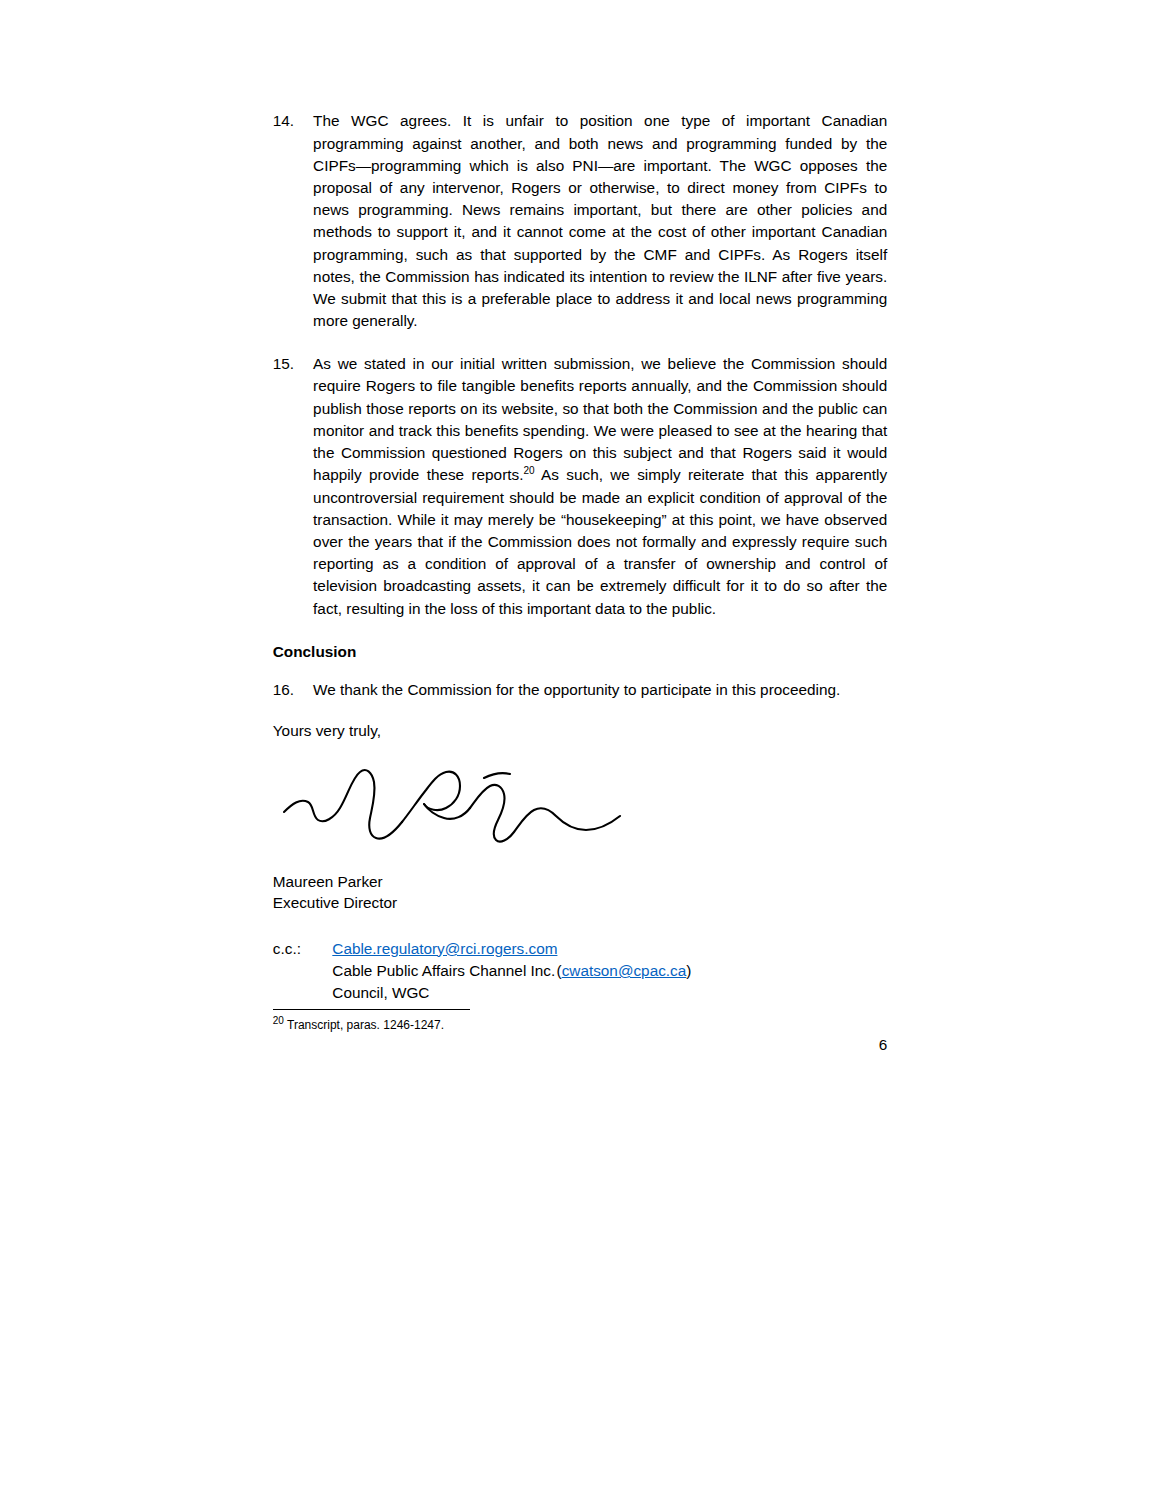14. The WGC agrees. It is unfair to position one type of important Canadian programming against another, and both news and programming funded by the CIPFs—programming which is also PNI—are important. The WGC opposes the proposal of any intervenor, Rogers or otherwise, to direct money from CIPFs to news programming. News remains important, but there are other policies and methods to support it, and it cannot come at the cost of other important Canadian programming, such as that supported by the CMF and CIPFs. As Rogers itself notes, the Commission has indicated its intention to review the ILNF after five years. We submit that this is a preferable place to address it and local news programming more generally.
15. As we stated in our initial written submission, we believe the Commission should require Rogers to file tangible benefits reports annually, and the Commission should publish those reports on its website, so that both the Commission and the public can monitor and track this benefits spending. We were pleased to see at the hearing that the Commission questioned Rogers on this subject and that Rogers said it would happily provide these reports.20 As such, we simply reiterate that this apparently uncontroversial requirement should be made an explicit condition of approval of the transaction. While it may merely be “housekeeping” at this point, we have observed over the years that if the Commission does not formally and expressly require such reporting as a condition of approval of a transfer of ownership and control of television broadcasting assets, it can be extremely difficult for it to do so after the fact, resulting in the loss of this important data to the public.
Conclusion
16. We thank the Commission for the opportunity to participate in this proceeding.
Yours very truly,
Maureen Parker
Executive Director
c.c.:
Cable.regulatory@rci.rogers.com
Cable Public Affairs Channel Inc. (cwatson@cpac.ca)
Council, WGC
20 Transcript, paras. 1246-1247.
6